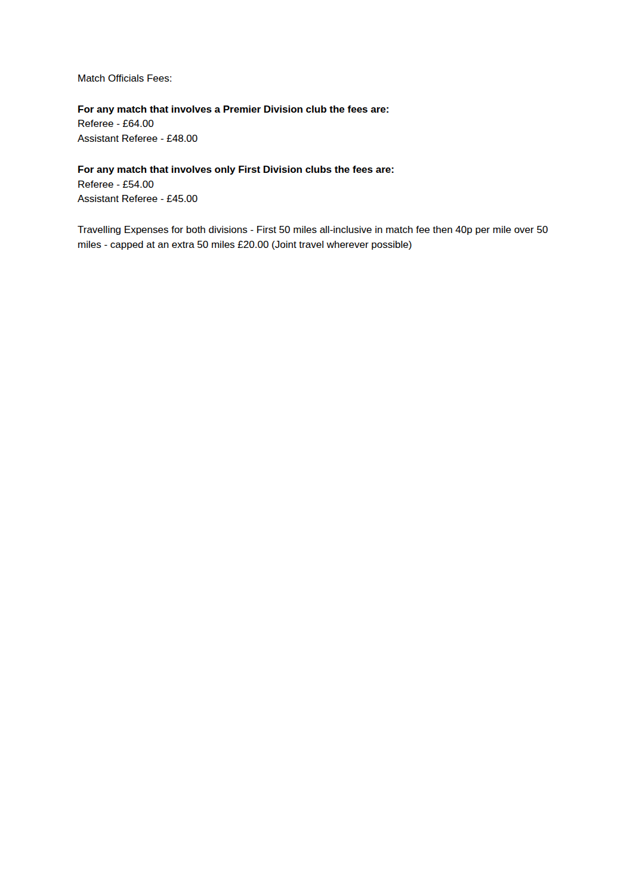Match Officials Fees:
For any match that involves a Premier Division club the fees are:
Referee - £64.00
Assistant Referee - £48.00
For any match that involves only First Division clubs the fees are:
Referee - £54.00
Assistant Referee - £45.00
Travelling Expenses for both divisions - First 50 miles all-inclusive in match fee then 40p per mile over 50 miles - capped at an extra 50 miles £20.00 (Joint travel wherever possible)